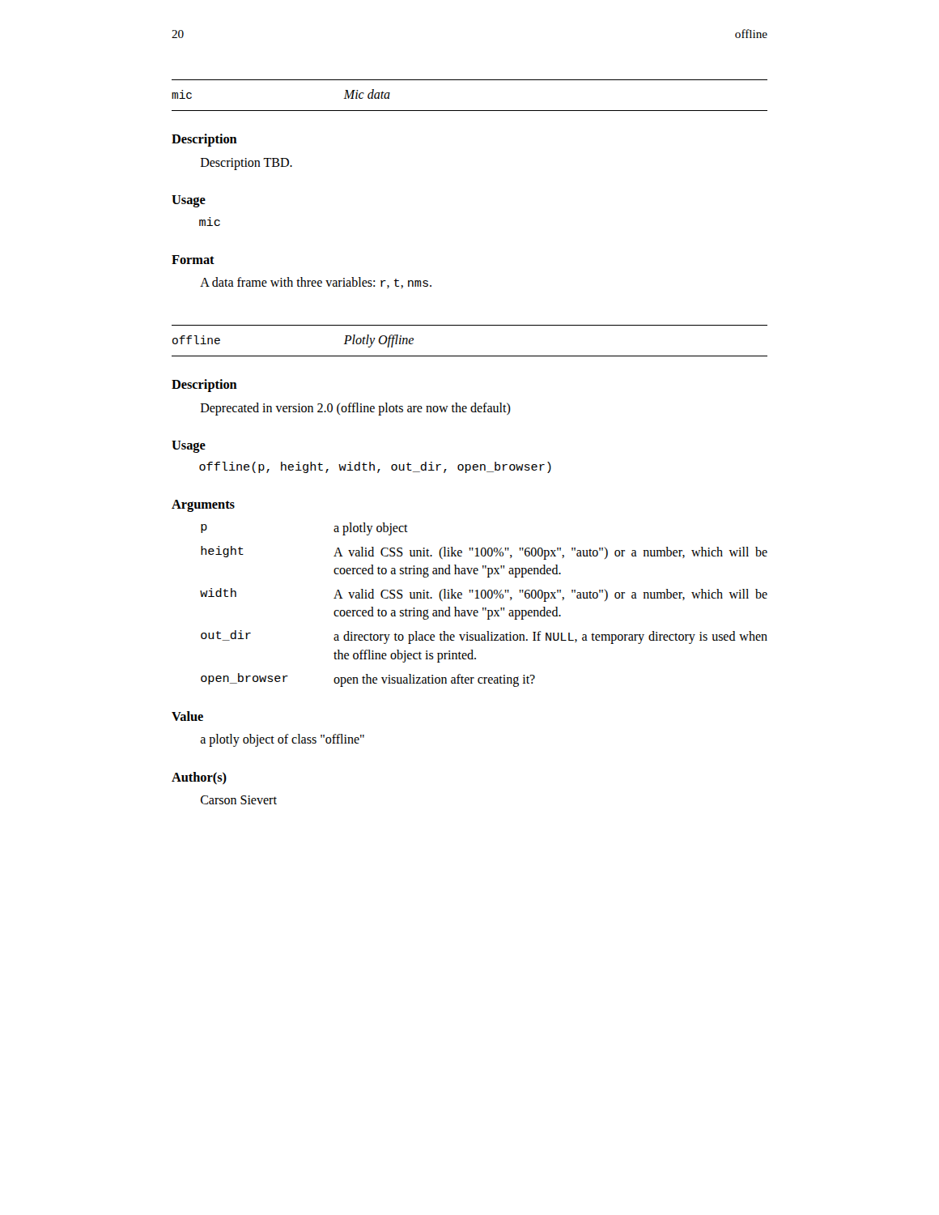20 offline
mic Mic data
Description
Description TBD.
Usage
mic
Format
A data frame with three variables: r, t, nms.
offline Plotly Offline
Description
Deprecated in version 2.0 (offline plots are now the default)
Usage
offline(p, height, width, out_dir, open_browser)
Arguments
p
a plotly object
height
A valid CSS unit. (like "100%", "600px", "auto") or a number, which will be coerced to a string and have "px" appended.
width
A valid CSS unit. (like "100%", "600px", "auto") or a number, which will be coerced to a string and have "px" appended.
out_dir
a directory to place the visualization. If NULL, a temporary directory is used when the offline object is printed.
open_browser
open the visualization after creating it?
Value
a plotly object of class "offline"
Author(s)
Carson Sievert